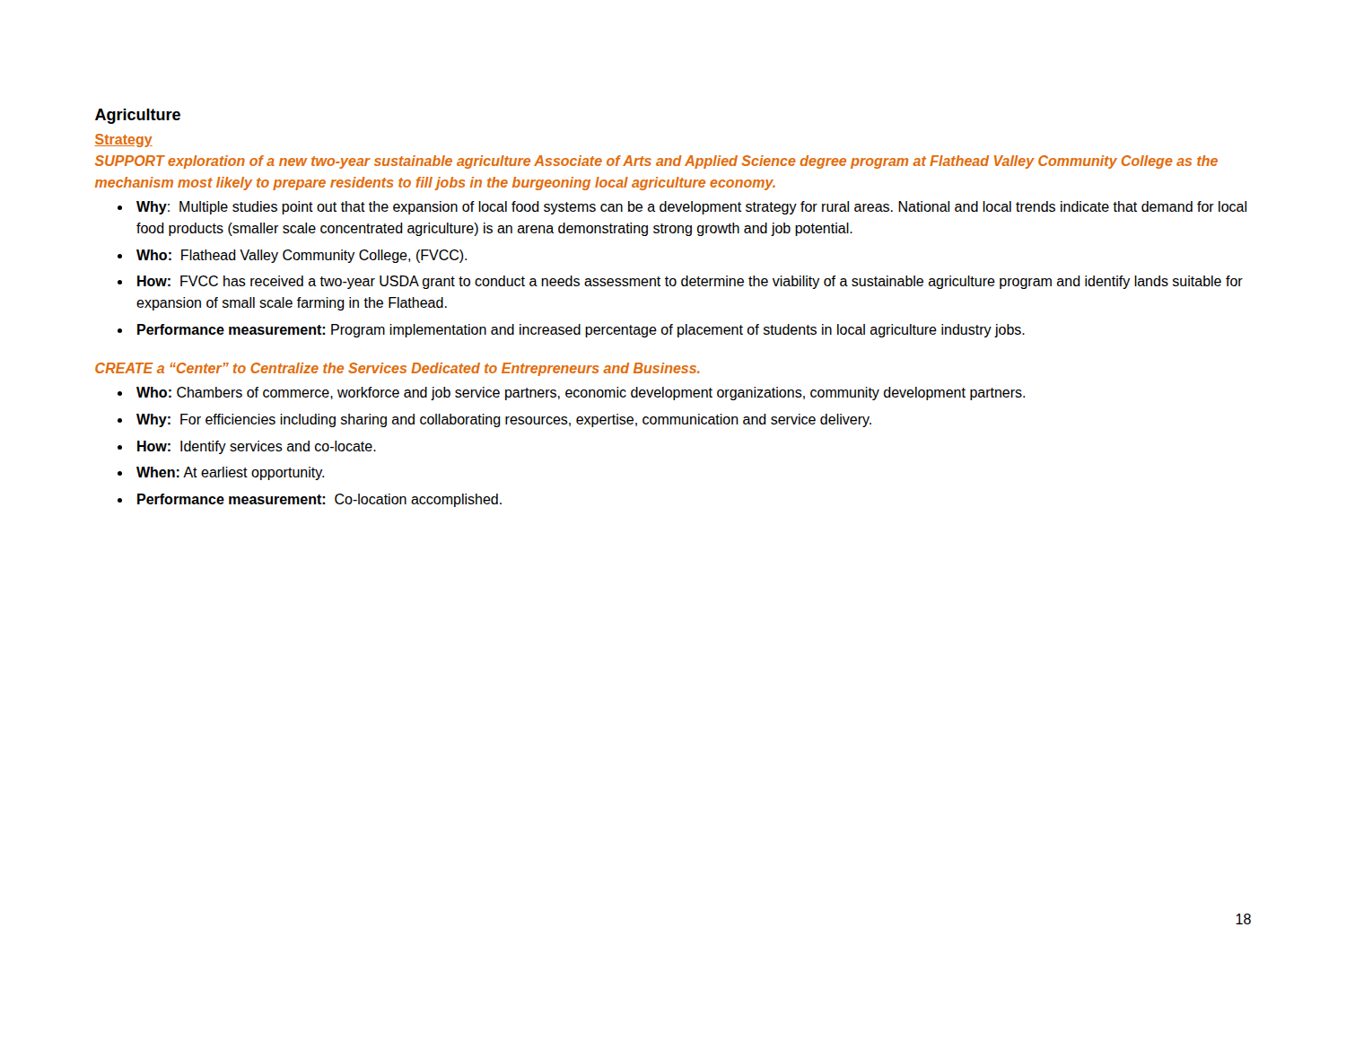Agriculture
Strategy
SUPPORT exploration of a new two-year sustainable agriculture Associate of Arts and Applied Science degree program at Flathead Valley Community College as the mechanism most likely to prepare residents to fill jobs in the burgeoning local agriculture economy.
Why: Multiple studies point out that the expansion of local food systems can be a development strategy for rural areas. National and local trends indicate that demand for local food products (smaller scale concentrated agriculture) is an arena demonstrating strong growth and job potential.
Who: Flathead Valley Community College, (FVCC).
How: FVCC has received a two-year USDA grant to conduct a needs assessment to determine the viability of a sustainable agriculture program and identify lands suitable for expansion of small scale farming in the Flathead.
Performance measurement: Program implementation and increased percentage of placement of students in local agriculture industry jobs.
CREATE a “Center” to Centralize the Services Dedicated to Entrepreneurs and Business.
Who: Chambers of commerce, workforce and job service partners, economic development organizations, community development partners.
Why: For efficiencies including sharing and collaborating resources, expertise, communication and service delivery.
How: Identify services and co-locate.
When: At earliest opportunity.
Performance measurement: Co-location accomplished.
18